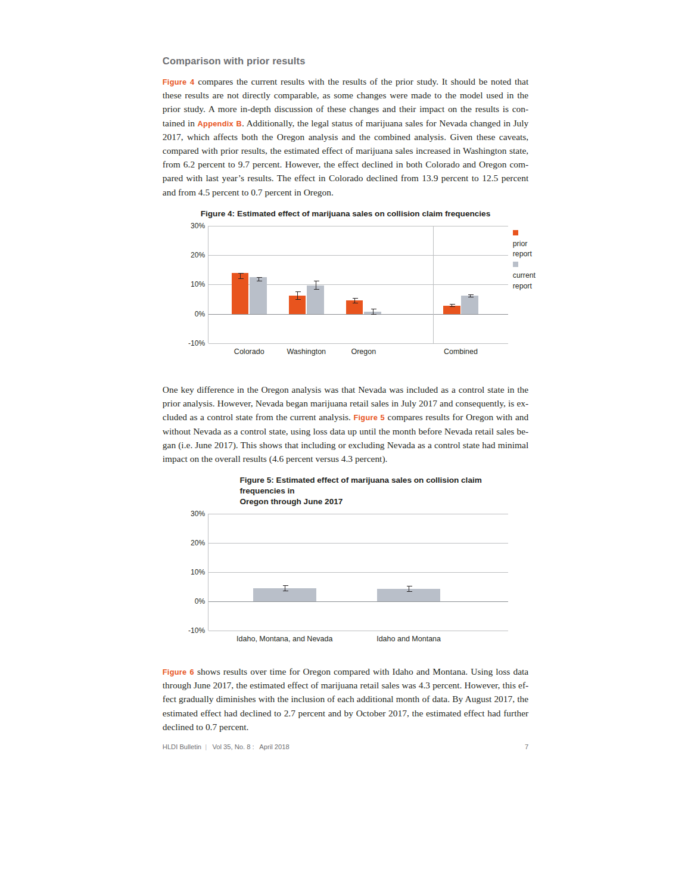Comparison with prior results
Figure 4 compares the current results with the results of the prior study. It should be noted that these results are not directly comparable, as some changes were made to the model used in the prior study. A more in-depth discussion of these changes and their impact on the results is contained in Appendix B. Additionally, the legal status of marijuana sales for Nevada changed in July 2017, which affects both the Oregon analysis and the combined analysis. Given these caveats, compared with prior results, the estimated effect of marijuana sales increased in Washington state, from 6.2 percent to 9.7 percent. However, the effect declined in both Colorado and Oregon compared with last year’s results. The effect in Colorado declined from 13.9 percent to 12.5 percent and from 4.5 percent to 0.7 percent in Oregon.
Figure 4: Estimated effect of marijuana sales on collision claim frequencies
30%
20%
10%
0%
-10%
Colorado
Washington
Oregon
Combined
prior report
current report
One key difference in the Oregon analysis was that Nevada was included as a control state in the prior analysis. However, Nevada began marijuana retail sales in July 2017 and consequently, is excluded as a control state from the current analysis. Figure 5 compares results for Oregon with and without Nevada as a control state, using loss data up until the month before Nevada retail sales began (i.e. June 2017). This shows that including or excluding Nevada as a control state had minimal impact on the overall results (4.6 percent versus 4.3 percent).
Figure 5: Estimated effect of marijuana sales on collision claim frequencies in
Oregon through June 2017
30%
20%
10%
0%
-10%
Idaho, Montana, and Nevada
Idaho and Montana
Figure 6 shows results over time for Oregon compared with Idaho and Montana. Using loss data through June 2017, the estimated effect of marijuana retail sales was 4.3 percent. However, this effect gradually diminishes with the inclusion of each additional month of data. By August 2017, the estimated effect had declined to 2.7 percent and by October 2017, the estimated effect had further declined to 0.7 percent.
HLDI Bulletin| Vol 35, No. 8 : April 2018
7